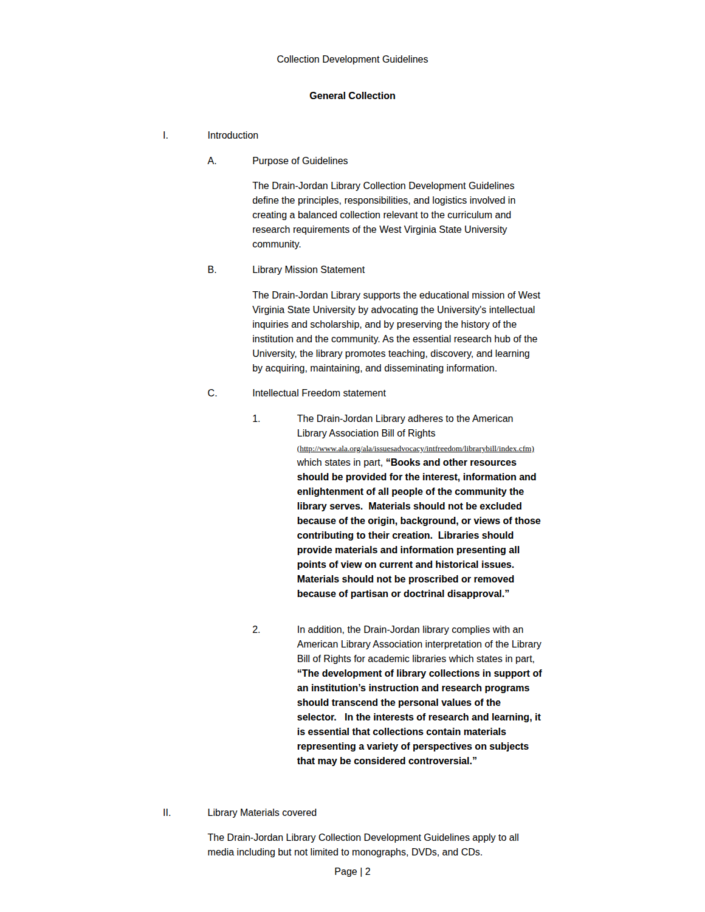Collection Development Guidelines
General Collection
I.
Introduction
A.
Purpose of Guidelines
The Drain-Jordan Library Collection Development Guidelines define the principles, responsibilities, and logistics involved in creating a balanced collection relevant to the curriculum and research requirements of the West Virginia State University community.
B.
Library Mission Statement
The Drain-Jordan Library supports the educational mission of West Virginia State University by advocating the University's intellectual inquiries and scholarship, and by preserving the history of the institution and the community. As the essential research hub of the University, the library promotes teaching, discovery, and learning by acquiring, maintaining, and disseminating information.
C.
Intellectual Freedom statement
1.
The Drain-Jordan Library adheres to the American Library Association Bill of Rights (http://www.ala.org/ala/issuesadvocacy/intfreedom/librarybill/index.cfm) which states in part, “Books and other resources should be provided for the interest, information and enlightenment of all people of the community the library serves. Materials should not be excluded because of the origin, background, or views of those contributing to their creation. Libraries should provide materials and information presenting all points of view on current and historical issues. Materials should not be proscribed or removed because of partisan or doctrinal disapproval.”
2.
In addition, the Drain-Jordan library complies with an American Library Association interpretation of the Library Bill of Rights for academic libraries which states in part, “The development of library collections in support of an institution’s instruction and research programs should transcend the personal values of the selector. In the interests of research and learning, it is essential that collections contain materials representing a variety of perspectives on subjects that may be considered controversial.”
II.
Library Materials covered
The Drain-Jordan Library Collection Development Guidelines apply to all media including but not limited to monographs, DVDs, and CDs.
Page | 2